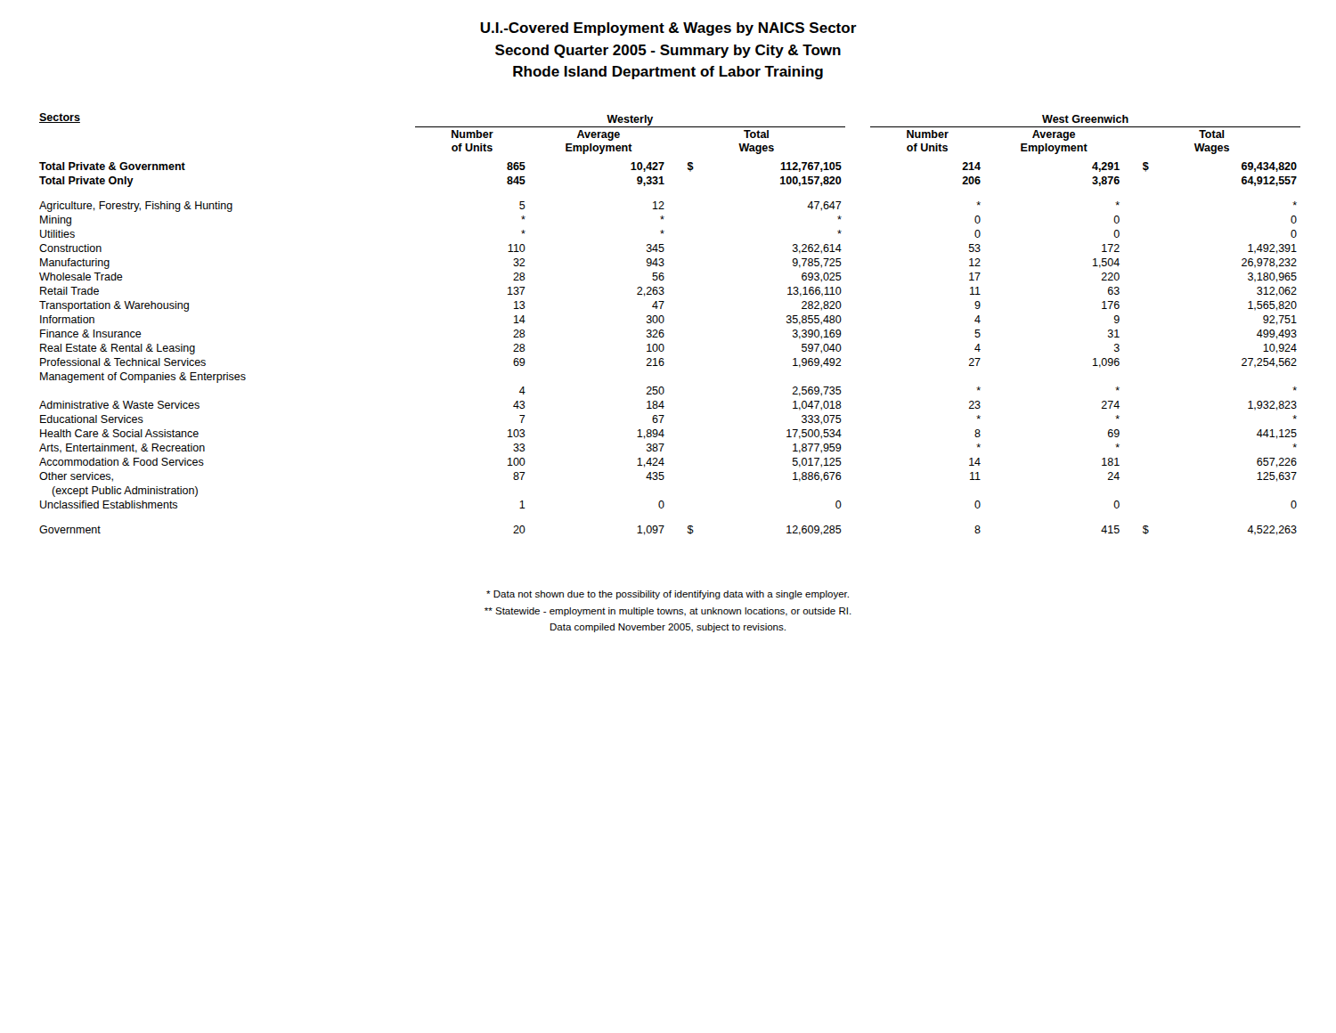U.I.-Covered Employment & Wages by NAICS Sector
Second Quarter 2005 - Summary by City & Town
Rhode Island Department of Labor Training
| Sectors | Westerly | | West Greenwich |
| --- | --- | --- | --- |
| | Number of Units | Average Employment | Total Wages | | Number of Units | Average Employment | Total Wages |
| Total Private & Government | 865 | 10,427 | $ | 112,767,105 | | 214 | 4,291 | $ | 69,434,820 |
| Total Private Only | 845 | 9,331 | | 100,157,820 | | 206 | 3,876 | | 64,912,557 |
| Agriculture, Forestry, Fishing & Hunting | 5 | 12 | | 47,647 | | * | * | | * |
| Mining | * | * | | * | | 0 | 0 | | 0 |
| Utilities | * | * | | * | | 0 | 0 | | 0 |
| Construction | 110 | 345 | | 3,262,614 | | 53 | 172 | | 1,492,391 |
| Manufacturing | 32 | 943 | | 9,785,725 | | 12 | 1,504 | | 26,978,232 |
| Wholesale Trade | 28 | 56 | | 693,025 | | 17 | 220 | | 3,180,965 |
| Retail Trade | 137 | 2,263 | | 13,166,110 | | 11 | 63 | | 312,062 |
| Transportation & Warehousing | 13 | 47 | | 282,820 | | 9 | 176 | | 1,565,820 |
| Information | 14 | 300 | | 35,855,480 | | 4 | 9 | | 92,751 |
| Finance & Insurance | 28 | 326 | | 3,390,169 | | 5 | 31 | | 499,493 |
| Real Estate & Rental & Leasing | 28 | 100 | | 597,040 | | 4 | 3 | | 10,924 |
| Professional & Technical Services | 69 | 216 | | 1,969,492 | | 27 | 1,096 | | 27,254,562 |
| Management of Companies & Enterprises | | | | | | | | | |
| | 4 | 250 | | 2,569,735 | | * | * | | * |
| Administrative & Waste Services | 43 | 184 | | 1,047,018 | | 23 | 274 | | 1,932,823 |
| Educational Services | 7 | 67 | | 333,075 | | * | * | | * |
| Health Care & Social Assistance | 103 | 1,894 | | 17,500,534 | | 8 | 69 | | 441,125 |
| Arts, Entertainment, & Recreation | 33 | 387 | | 1,877,959 | | * | * | | * |
| Accommodation & Food Services | 100 | 1,424 | | 5,017,125 | | 14 | 181 | | 657,226 |
| Other services, | 87 | 435 | | 1,886,676 | | 11 | 24 | | 125,637 |
| (except Public Administration) | | | | | | | | | |
| Unclassified Establishments | 1 | 0 | | 0 | | 0 | 0 | | 0 |
| Government | 20 | 1,097 | $ | 12,609,285 | | 8 | 415 | $ | 4,522,263 |
* Data not shown due to the possibility of identifying data with a single employer.
** Statewide - employment in multiple towns, at unknown locations, or outside RI.
Data compiled November 2005, subject to revisions.